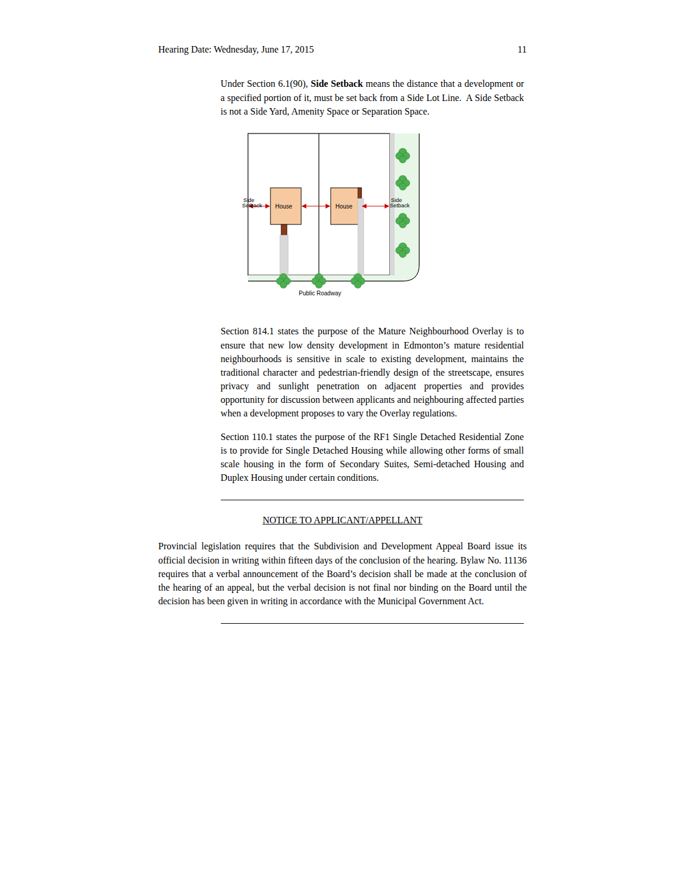Hearing Date: Wednesday, June 17, 2015
11
Under Section 6.1(90), Side Setback means the distance that a development or a specified portion of it, must be set back from a Side Lot Line. A Side Setback is not a Side Yard, Amenity Space or Separation Space.
Side Setback diagram Side Setback Side Setback House House Public Roadway
Section 814.1 states the purpose of the Mature Neighbourhood Overlay is to ensure that new low density development in Edmonton’s mature residential neighbourhoods is sensitive in scale to existing development, maintains the traditional character and pedestrian-friendly design of the streetscape, ensures privacy and sunlight penetration on adjacent properties and provides opportunity for discussion between applicants and neighbouring affected parties when a development proposes to vary the Overlay regulations.
Section 110.1 states the purpose of the RF1 Single Detached Residential Zone is to provide for Single Detached Housing while allowing other forms of small scale housing in the form of Secondary Suites, Semi-detached Housing and Duplex Housing under certain conditions.
NOTICE TO APPLICANT/APPELLANT
Provincial legislation requires that the Subdivision and Development Appeal Board issue its official decision in writing within fifteen days of the conclusion of the hearing. Bylaw No. 11136 requires that a verbal announcement of the Board’s decision shall be made at the conclusion of the hearing of an appeal, but the verbal decision is not final nor binding on the Board until the decision has been given in writing in accordance with the Municipal Government Act.